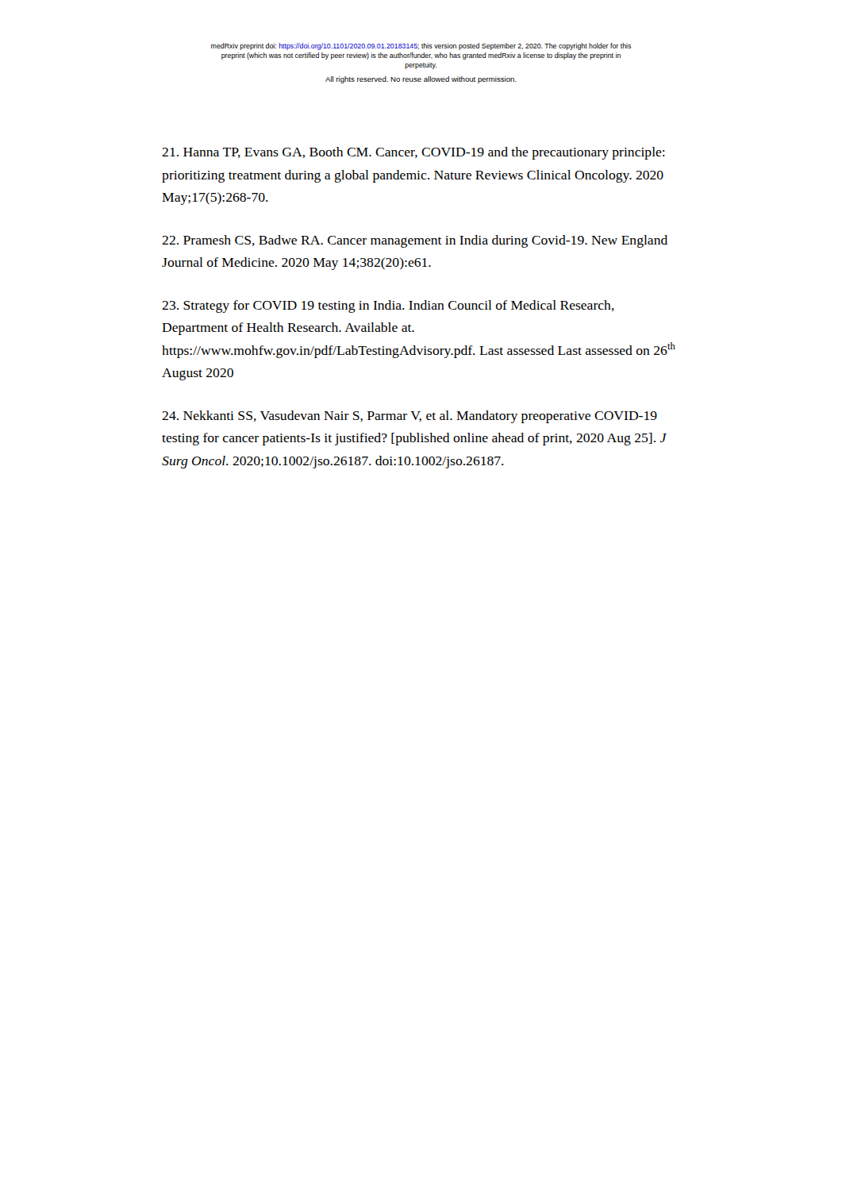medRxiv preprint doi: https://doi.org/10.1101/2020.09.01.20183145; this version posted September 2, 2020. The copyright holder for this
preprint (which was not certified by peer review) is the author/funder, who has granted medRxiv a license to display the preprint in
perpetuity.
All rights reserved. No reuse allowed without permission.
21. Hanna TP, Evans GA, Booth CM. Cancer, COVID-19 and the precautionary principle: prioritizing treatment during a global pandemic. Nature Reviews Clinical Oncology. 2020 May;17(5):268-70.
22. Pramesh CS, Badwe RA. Cancer management in India during Covid-19. New England Journal of Medicine. 2020 May 14;382(20):e61.
23. Strategy for COVID 19 testing in India. Indian Council of Medical Research, Department of Health Research. Available at. https://www.mohfw.gov.in/pdf/LabTestingAdvisory.pdf. Last assessed Last assessed on 26th August 2020
24. Nekkanti SS, Vasudevan Nair S, Parmar V, et al. Mandatory preoperative COVID-19 testing for cancer patients-Is it justified? [published online ahead of print, 2020 Aug 25]. J Surg Oncol. 2020;10.1002/jso.26187. doi:10.1002/jso.26187.